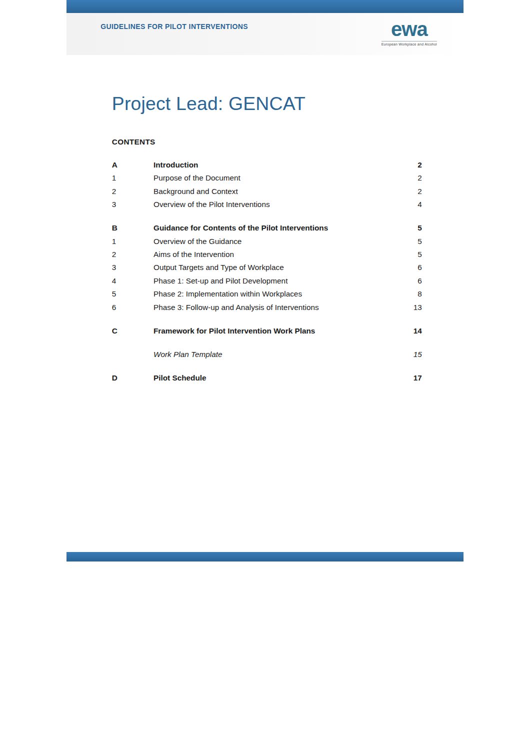Guidelines for Pilot Interventions
ewa European Workplace and Alcohol
Project Lead: GENCAT
CONTENTS
| A | Introduction | 2 |
| 1 | Purpose of the Document | 2 |
| 2 | Background and Context | 2 |
| 3 | Overview of the Pilot Interventions | 4 |
| B | Guidance for Contents of the Pilot Interventions | 5 |
| 1 | Overview of the Guidance | 5 |
| 2 | Aims of the Intervention | 5 |
| 3 | Output Targets and Type of Workplace | 6 |
| 4 | Phase 1: Set-up and Pilot Development | 6 |
| 5 | Phase 2: Implementation within Workplaces | 8 |
| 6 | Phase 3: Follow-up and Analysis of Interventions | 13 |
| C | Framework for Pilot Intervention Work Plans | 14 |
| | Work Plan Template | 15 |
| D | Pilot Schedule | 17 |